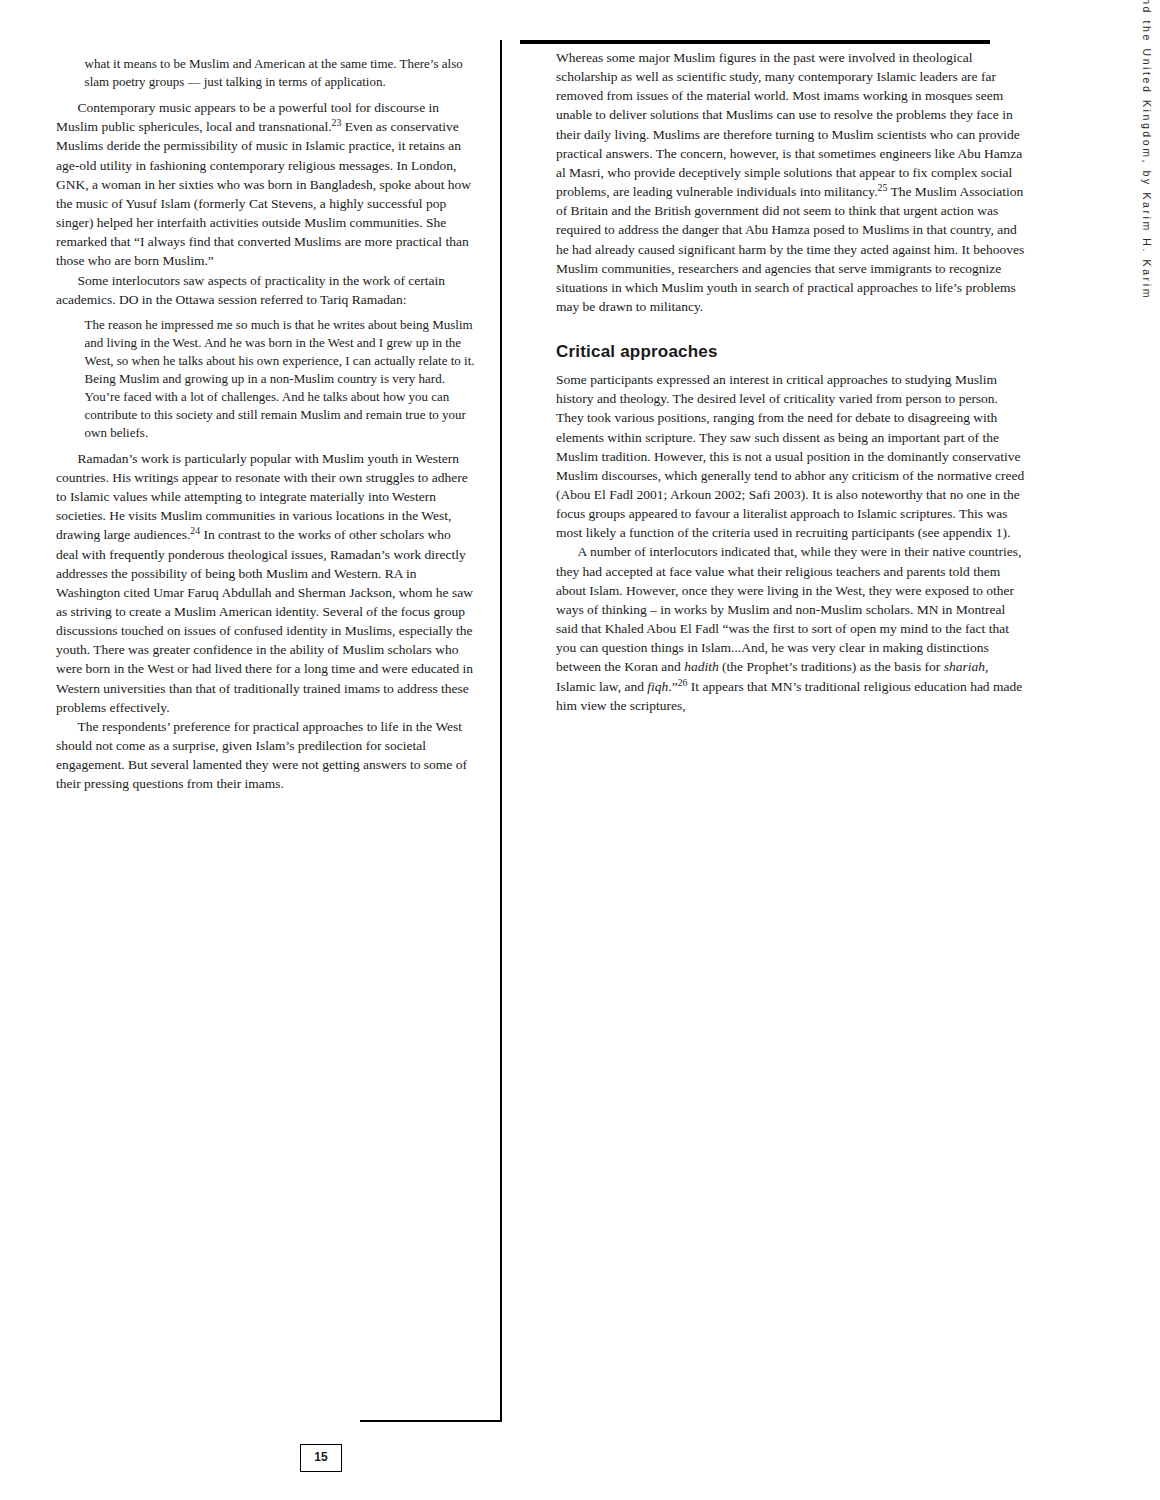Changing Perceptions of Islamic Authority among Muslims in Canada, the United States and the United Kingdom, by Karim H. Karim
what it means to be Muslim and American at the same time. There’s also slam poetry groups — just talking in terms of application.
Contemporary music appears to be a powerful tool for discourse in Muslim public sphericules, local and transnational.23 Even as conservative Muslims deride the permissibility of music in Islamic practice, it retains an age-old utility in fashioning contemporary religious messages. In London, GNK, a woman in her sixties who was born in Bangladesh, spoke about how the music of Yusuf Islam (formerly Cat Stevens, a highly successful pop singer) helped her interfaith activities outside Muslim communities. She remarked that “I always find that converted Muslims are more practical than those who are born Muslim.”
Some interlocutors saw aspects of practicality in the work of certain academics. DO in the Ottawa session referred to Tariq Ramadan:
The reason he impressed me so much is that he writes about being Muslim and living in the West. And he was born in the West and I grew up in the West, so when he talks about his own experience, I can actually relate to it. Being Muslim and growing up in a non-Muslim country is very hard. You’re faced with a lot of challenges. And he talks about how you can contribute to this society and still remain Muslim and remain true to your own beliefs.
Ramadan’s work is particularly popular with Muslim youth in Western countries. His writings appear to resonate with their own struggles to adhere to Islamic values while attempting to integrate materially into Western societies. He visits Muslim communities in various locations in the West, drawing large audiences.24 In contrast to the works of other scholars who deal with frequently ponderous theological issues, Ramadan’s work directly addresses the possibility of being both Muslim and Western. RA in Washington cited Umar Faruq Abdullah and Sherman Jackson, whom he saw as striving to create a Muslim American identity. Several of the focus group discussions touched on issues of confused identity in Muslims, especially the youth. There was greater confidence in the ability of Muslim scholars who were born in the West or had lived there for a long time and were educated in Western universities than that of traditionally trained imams to address these problems effectively.
The respondents’ preference for practical approaches to life in the West should not come as a surprise, given Islam’s predilection for societal engagement. But several lamented they were not getting answers to some of their pressing questions from their imams.
Whereas some major Muslim figures in the past were involved in theological scholarship as well as scientific study, many contemporary Islamic leaders are far removed from issues of the material world. Most imams working in mosques seem unable to deliver solutions that Muslims can use to resolve the problems they face in their daily living. Muslims are therefore turning to Muslim scientists who can provide practical answers. The concern, however, is that sometimes engineers like Abu Hamza al Masri, who provide deceptively simple solutions that appear to fix complex social problems, are leading vulnerable individuals into militancy.25 The Muslim Association of Britain and the British government did not seem to think that urgent action was required to address the danger that Abu Hamza posed to Muslims in that country, and he had already caused significant harm by the time they acted against him. It behooves Muslim communities, researchers and agencies that serve immigrants to recognize situations in which Muslim youth in search of practical approaches to life’s problems may be drawn to militancy.
Critical approaches
Some participants expressed an interest in critical approaches to studying Muslim history and theology. The desired level of criticality varied from person to person. They took various positions, ranging from the need for debate to disagreeing with elements within scripture. They saw such dissent as being an important part of the Muslim tradition. However, this is not a usual position in the dominantly conservative Muslim discourses, which generally tend to abhor any criticism of the normative creed (Abou El Fadl 2001; Arkoun 2002; Safi 2003). It is also noteworthy that no one in the focus groups appeared to favour a literalist approach to Islamic scriptures. This was most likely a function of the criteria used in recruiting participants (see appendix 1).
A number of interlocutors indicated that, while they were in their native countries, they had accepted at face value what their religious teachers and parents told them about Islam. However, once they were living in the West, they were exposed to other ways of thinking – in works by Muslim and non-Muslim scholars. MN in Montreal said that Khaled Abou El Fadl “was the first to sort of open my mind to the fact that you can question things in Islam...And, he was very clear in making distinctions between the Koran and hadith (the Prophet’s traditions) as the basis for shariah, Islamic law, and fiqh.”26 It appears that MN’s traditional religious education had made him view the scriptures,
15